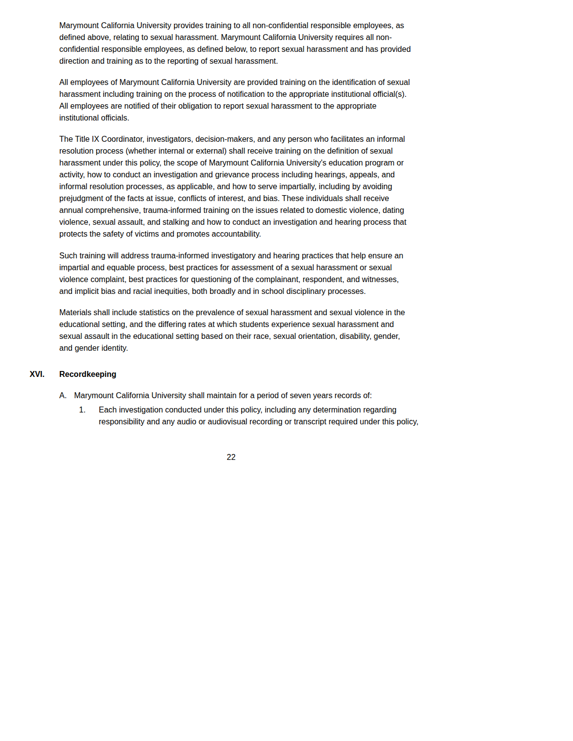Marymount California University provides training to all non-confidential responsible employees, as defined above, relating to sexual harassment. Marymount California University requires all non-confidential responsible employees, as defined below, to report sexual harassment and has provided direction and training as to the reporting of sexual harassment.
All employees of Marymount California University are provided training on the identification of sexual harassment including training on the process of notification to the appropriate institutional official(s). All employees are notified of their obligation to report sexual harassment to the appropriate institutional officials.
The Title IX Coordinator, investigators, decision-makers, and any person who facilitates an informal resolution process (whether internal or external) shall receive training on the definition of sexual harassment under this policy, the scope of Marymount California University's education program or activity, how to conduct an investigation and grievance process including hearings, appeals, and informal resolution processes, as applicable, and how to serve impartially, including by avoiding prejudgment of the facts at issue, conflicts of interest, and bias. These individuals shall receive annual comprehensive, trauma-informed training on the issues related to domestic violence, dating violence, sexual assault, and stalking and how to conduct an investigation and hearing process that protects the safety of victims and promotes accountability.
Such training will address trauma-informed investigatory and hearing practices that help ensure an impartial and equable process, best practices for assessment of a sexual harassment or sexual violence complaint, best practices for questioning of the complainant, respondent, and witnesses, and implicit bias and racial inequities, both broadly and in school disciplinary processes.
Materials shall include statistics on the prevalence of sexual harassment and sexual violence in the educational setting, and the differing rates at which students experience sexual harassment and sexual assault in the educational setting based on their race, sexual orientation, disability, gender, and gender identity.
XVI. Recordkeeping
A. Marymount California University shall maintain for a period of seven years records of:
1. Each investigation conducted under this policy, including any determination regarding responsibility and any audio or audiovisual recording or transcript required under this policy,
22